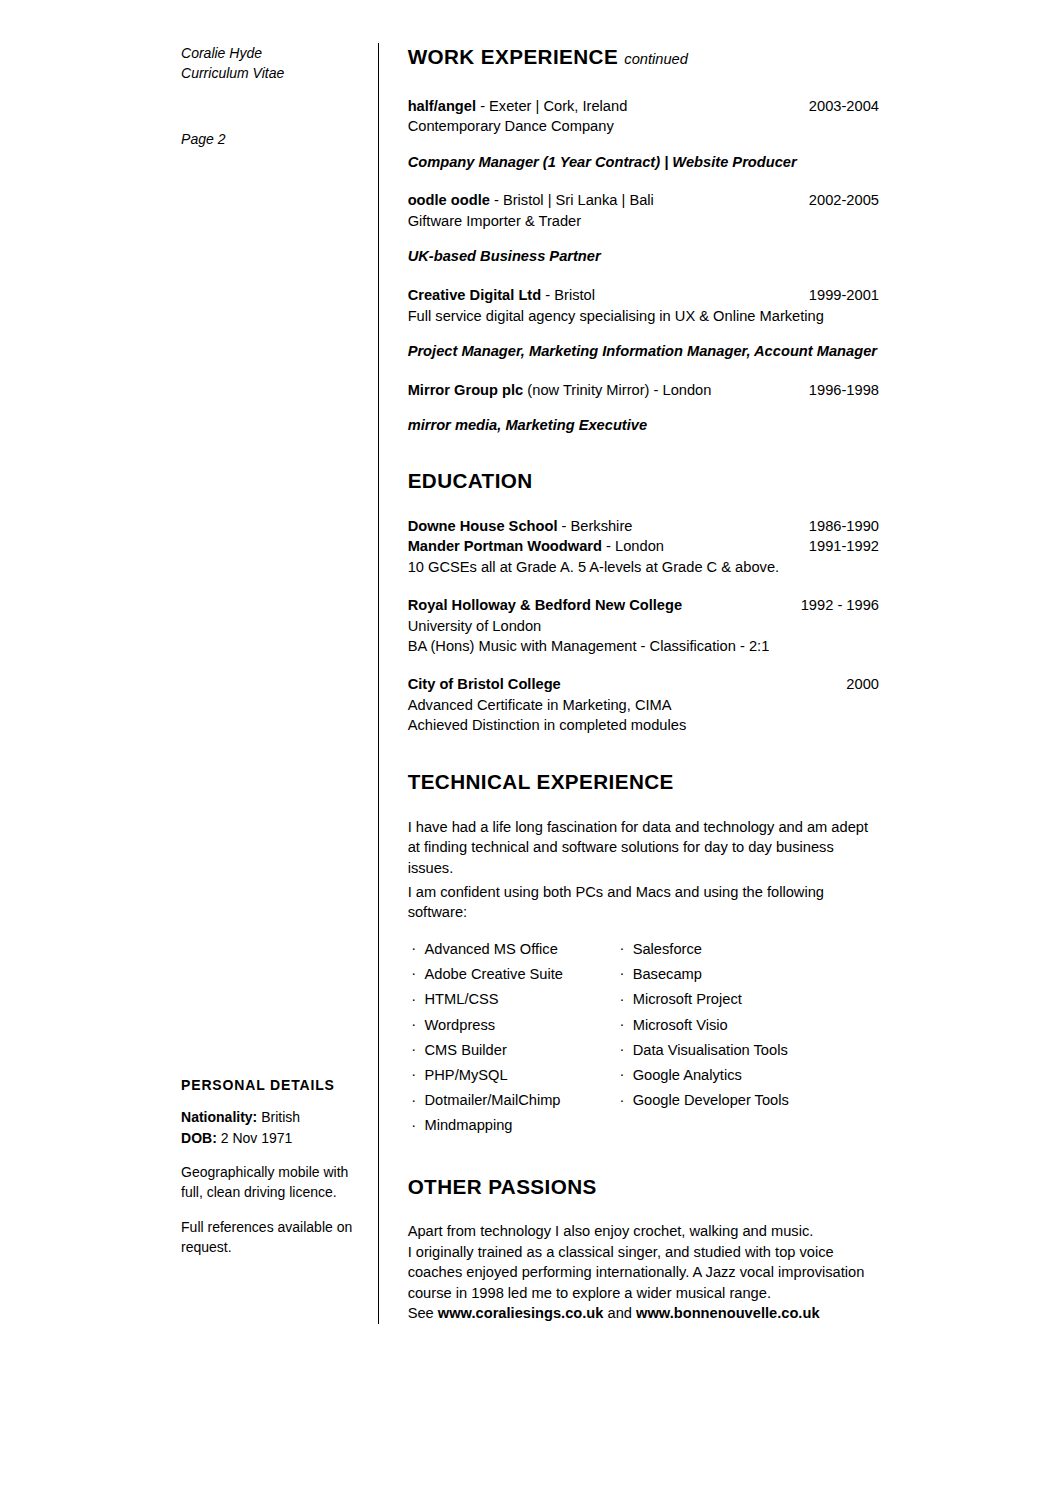Coralie Hyde
Curriculum Vitae
Page 2
PERSONAL DETAILS
Nationality: British
DOB: 2 Nov 1971
Geographically mobile with full, clean driving licence.
Full references available on request.
WORK EXPERIENCE continued
half/angel - Exeter | Cork, Ireland
2003-2004
Contemporary Dance Company
Company Manager (1 Year Contract) | Website Producer
oodle oodle - Bristol | Sri Lanka | Bali
2002-2005
Giftware Importer & Trader
UK-based Business Partner
Creative Digital Ltd - Bristol
1999-2001
Full service digital agency specialising in UX & Online Marketing
Project Manager, Marketing Information Manager, Account Manager
Mirror Group plc (now Trinity Mirror) - London
1996-1998
mirror media, Marketing Executive
EDUCATION
Downe House School - Berkshire
1986-1990
Mander Portman Woodward - London
1991-1992
10 GCSEs all at Grade A. 5 A-levels at Grade C & above.
Royal Holloway & Bedford New College
1992 - 1996
University of London
BA (Hons) Music with Management - Classification - 2:1
City of Bristol College
2000
Advanced Certificate in Marketing, CIMA
Achieved Distinction in completed modules
TECHNICAL EXPERIENCE
I have had a life long fascination for data and technology and am adept at finding technical and software solutions for day to day business issues.
I am confident using both PCs and Macs and using the following software:
Advanced MS Office
Adobe Creative Suite
HTML/CSS
Wordpress
CMS Builder
PHP/MySQL
Dotmailer/MailChimp
Mindmapping
Salesforce
Basecamp
Microsoft Project
Microsoft Visio
Data Visualisation Tools
Google Analytics
Google Developer Tools
OTHER PASSIONS
Apart from technology I also enjoy crochet, walking and music.
I originally trained as a classical singer, and studied with top voice coaches enjoyed performing internationally. A Jazz vocal improvisation course in 1998 led me to explore a wider musical range.
See www.coraliesings.co.uk and www.bonnenouvelle.co.uk